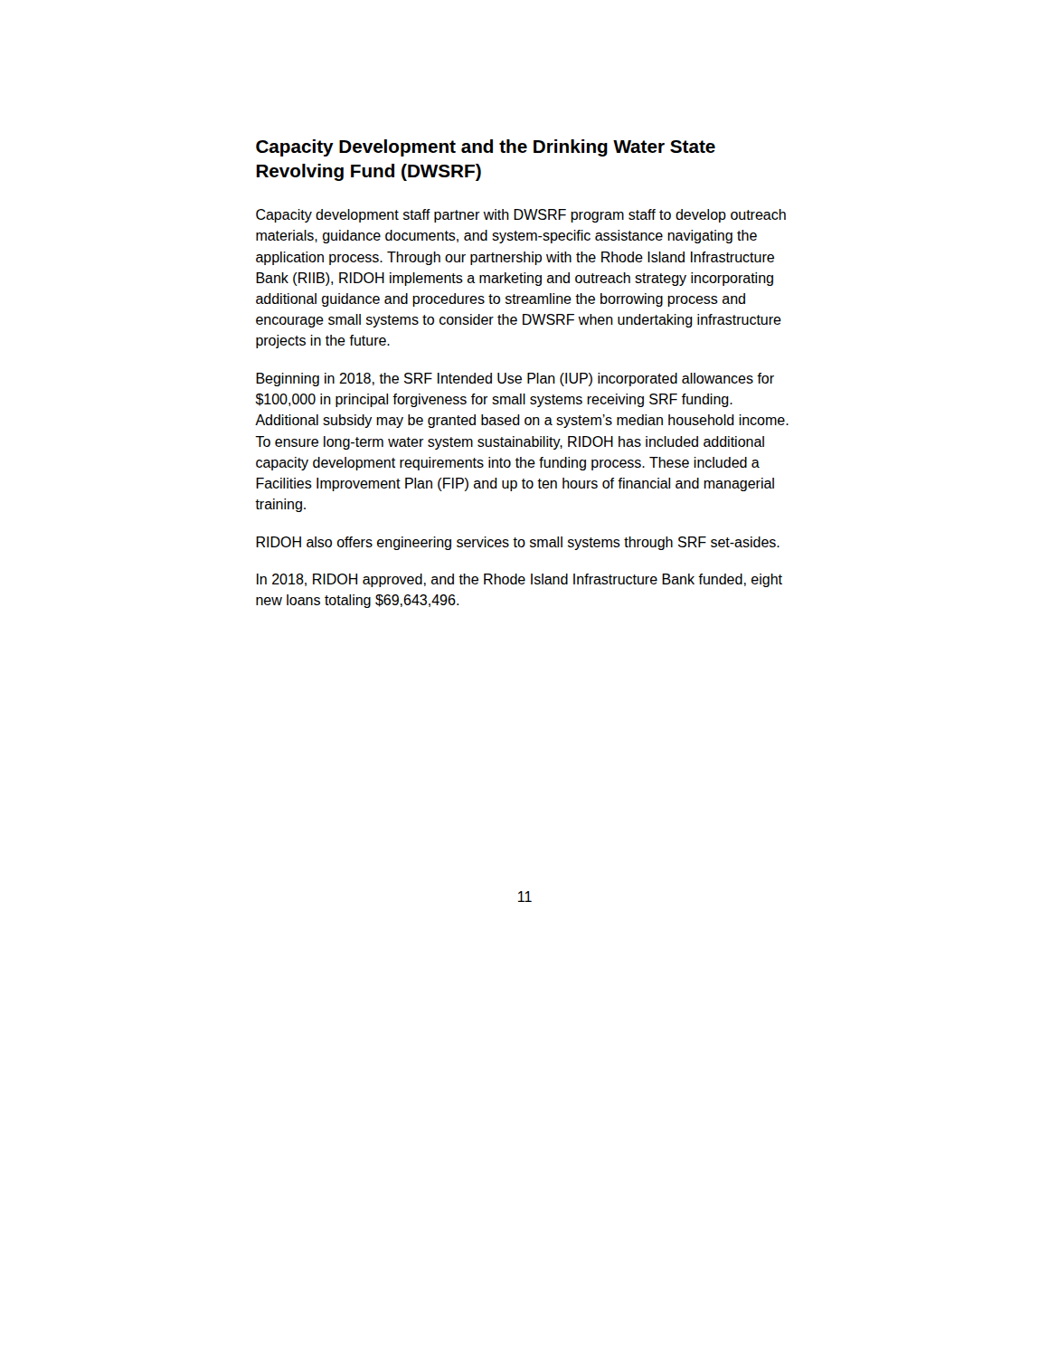Capacity Development and the Drinking Water State Revolving Fund (DWSRF)
Capacity development staff partner with DWSRF program staff to develop outreach materials, guidance documents, and system-specific assistance navigating the application process. Through our partnership with the Rhode Island Infrastructure Bank (RIIB), RIDOH implements a marketing and outreach strategy incorporating additional guidance and procedures to streamline the borrowing process and encourage small systems to consider the DWSRF when undertaking infrastructure projects in the future.
Beginning in 2018, the SRF Intended Use Plan (IUP) incorporated allowances for $100,000 in principal forgiveness for small systems receiving SRF funding. Additional subsidy may be granted based on a system’s median household income. To ensure long-term water system sustainability, RIDOH has included additional capacity development requirements into the funding process. These included a Facilities Improvement Plan (FIP) and up to ten hours of financial and managerial training.
RIDOH also offers engineering services to small systems through SRF set-asides.
In 2018, RIDOH approved, and the Rhode Island Infrastructure Bank funded, eight new loans totaling $69,643,496.
11